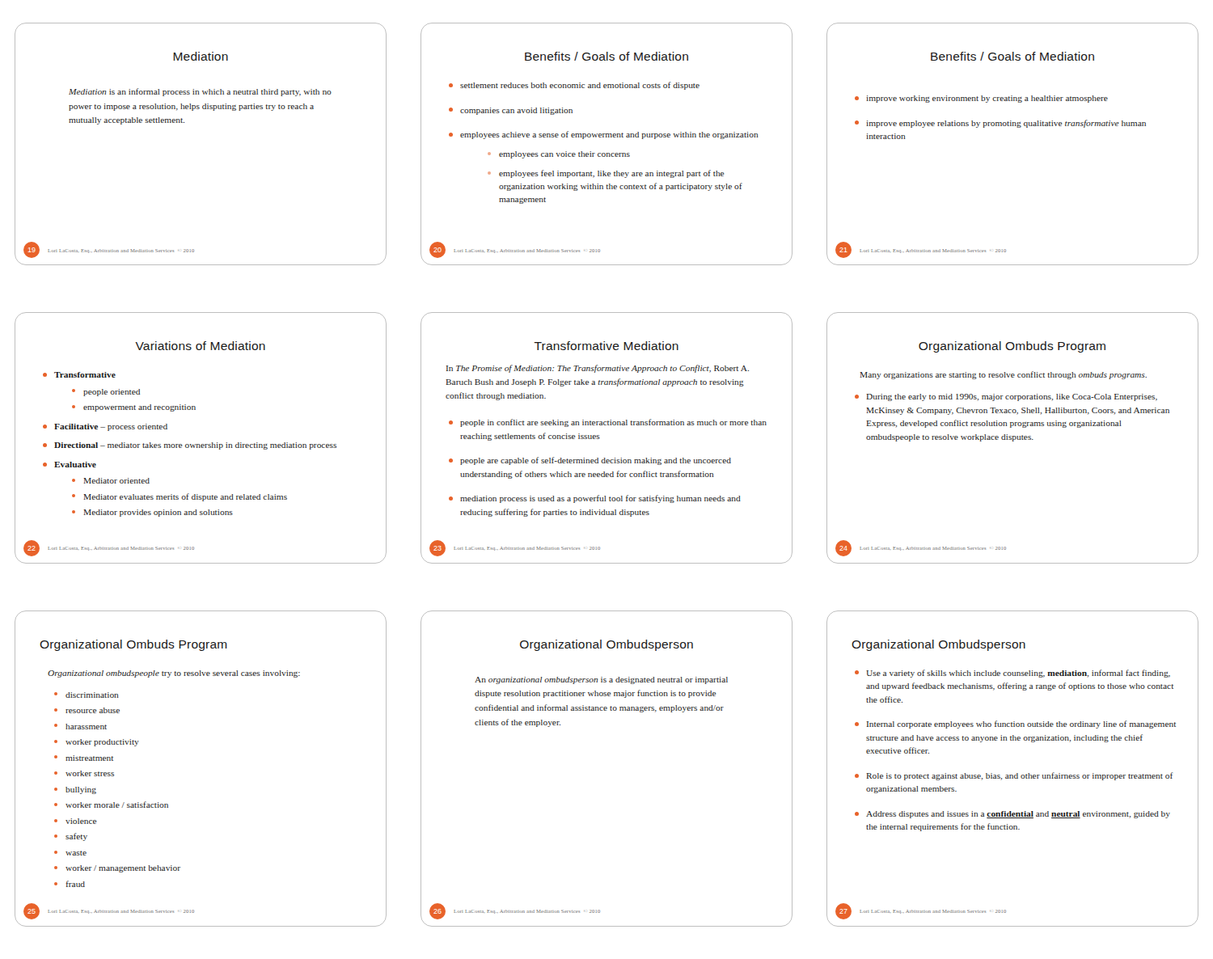Mediation
Mediation is an informal process in which a neutral third party, with no power to impose a resolution, helps disputing parties try to reach a mutually acceptable settlement.
19 Lori LaCosta, Esq., Arbitration and Mediation Services © 2010
Benefits / Goals of Mediation
settlement reduces both economic and emotional costs of dispute
companies can avoid litigation
employees achieve a sense of empowerment and purpose within the organization
employees can voice their concerns
employees feel important, like they are an integral part of the organization working within the context of a participatory style of management
20 Lori LaCosta, Esq., Arbitration and Mediation Services © 2010
Benefits / Goals of Mediation
improve working environment by creating a healthier atmosphere
improve employee relations by promoting qualitative transformative human interaction
21 Lori LaCosta, Esq., Arbitration and Mediation Services © 2010
Variations of Mediation
Transformative
people oriented
empowerment and recognition
Facilitative – process oriented
Directional – mediator takes more ownership in directing mediation process
Evaluative
Mediator oriented
Mediator evaluates merits of dispute and related claims
Mediator provides opinion and solutions
22 Lori LaCosta, Esq., Arbitration and Mediation Services © 2010
Transformative Mediation
In The Promise of Mediation: The Transformative Approach to Conflict, Robert A. Baruch Bush and Joseph P. Folger take a transformational approach to resolving conflict through mediation.
people in conflict are seeking an interactional transformation as much or more than reaching settlements of concise issues
people are capable of self-determined decision making and the uncoerced understanding of others which are needed for conflict transformation
mediation process is used as a powerful tool for satisfying human needs and reducing suffering for parties to individual disputes
23 Lori LaCosta, Esq., Arbitration and Mediation Services © 2010
Organizational Ombuds Program
Many organizations are starting to resolve conflict through ombuds programs.
During the early to mid 1990s, major corporations, like Coca-Cola Enterprises, McKinsey & Company, Chevron Texaco, Shell, Halliburton, Coors, and American Express, developed conflict resolution programs using organizational ombudspeople to resolve workplace disputes.
24 Lori LaCosta, Esq., Arbitration and Mediation Services © 2010
Organizational Ombuds Program
Organizational ombudspeople try to resolve several cases involving:
discrimination
resource abuse
harassment
worker productivity
mistreatment
worker stress
bullying
worker morale / satisfaction
violence
safety
waste
worker / management behavior
fraud
25 Lori LaCosta, Esq., Arbitration and Mediation Services © 2010
Organizational Ombudsperson
An organizational ombudsperson is a designated neutral or impartial dispute resolution practitioner whose major function is to provide confidential and informal assistance to managers, employers and/or clients of the employer.
26 Lori LaCosta, Esq., Arbitration and Mediation Services © 2010
Organizational Ombudsperson
Use a variety of skills which include counseling, mediation, informal fact finding, and upward feedback mechanisms, offering a range of options to those who contact the office.
Internal corporate employees who function outside the ordinary line of management structure and have access to anyone in the organization, including the chief executive officer.
Role is to protect against abuse, bias, and other unfairness or improper treatment of organizational members.
Address disputes and issues in a confidential and neutral environment, guided by the internal requirements for the function.
27 Lori LaCosta, Esq., Arbitration and Mediation Services © 2010